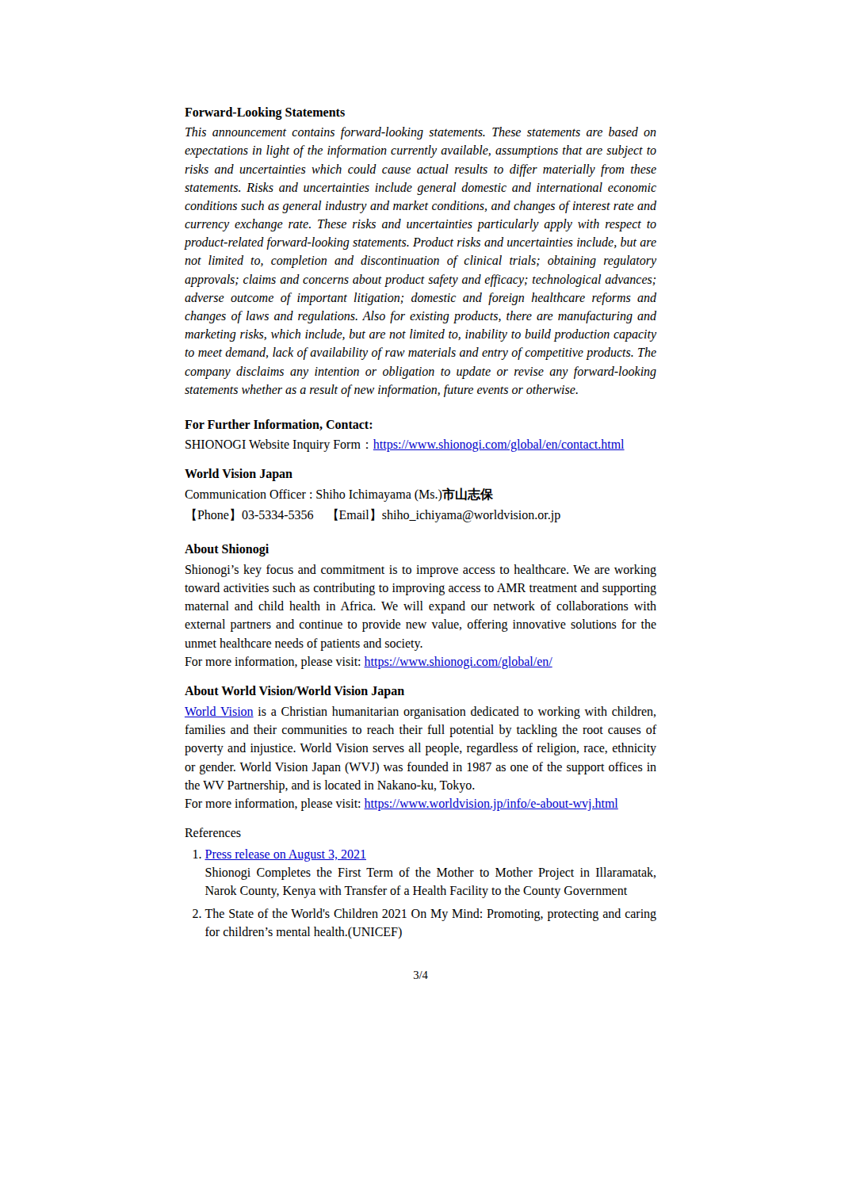Forward-Looking Statements
This announcement contains forward-looking statements. These statements are based on expectations in light of the information currently available, assumptions that are subject to risks and uncertainties which could cause actual results to differ materially from these statements. Risks and uncertainties include general domestic and international economic conditions such as general industry and market conditions, and changes of interest rate and currency exchange rate. These risks and uncertainties particularly apply with respect to product-related forward-looking statements. Product risks and uncertainties include, but are not limited to, completion and discontinuation of clinical trials; obtaining regulatory approvals; claims and concerns about product safety and efficacy; technological advances; adverse outcome of important litigation; domestic and foreign healthcare reforms and changes of laws and regulations. Also for existing products, there are manufacturing and marketing risks, which include, but are not limited to, inability to build production capacity to meet demand, lack of availability of raw materials and entry of competitive products. The company disclaims any intention or obligation to update or revise any forward-looking statements whether as a result of new information, future events or otherwise.
For Further Information, Contact:
SHIONOGI Website Inquiry Form：https://www.shionogi.com/global/en/contact.html
World Vision Japan
Communication Officer : Shiho Ichimayama (Ms.)市山志保
【Phone】03-5334-5356　【Email】shiho_ichiyama@worldvision.or.jp
About Shionogi
Shionogi’s key focus and commitment is to improve access to healthcare. We are working toward activities such as contributing to improving access to AMR treatment and supporting maternal and child health in Africa. We will expand our network of collaborations with external partners and continue to provide new value, offering innovative solutions for the unmet healthcare needs of patients and society.
For more information, please visit: https://www.shionogi.com/global/en/
About World Vision/World Vision Japan
World Vision is a Christian humanitarian organisation dedicated to working with children, families and their communities to reach their full potential by tackling the root causes of poverty and injustice. World Vision serves all people, regardless of religion, race, ethnicity or gender. World Vision Japan (WVJ) was founded in 1987 as one of the support offices in the WV Partnership, and is located in Nakano-ku, Tokyo.
For more information, please visit: https://www.worldvision.jp/info/e-about-wvj.html
References
Press release on August 3, 2021
Shionogi Completes the First Term of the Mother to Mother Project in Illaramatak, Narok County, Kenya with Transfer of a Health Facility to the County Government
The State of the World's Children 2021 On My Mind: Promoting, protecting and caring for children’s mental health.(UNICEF)
3/4